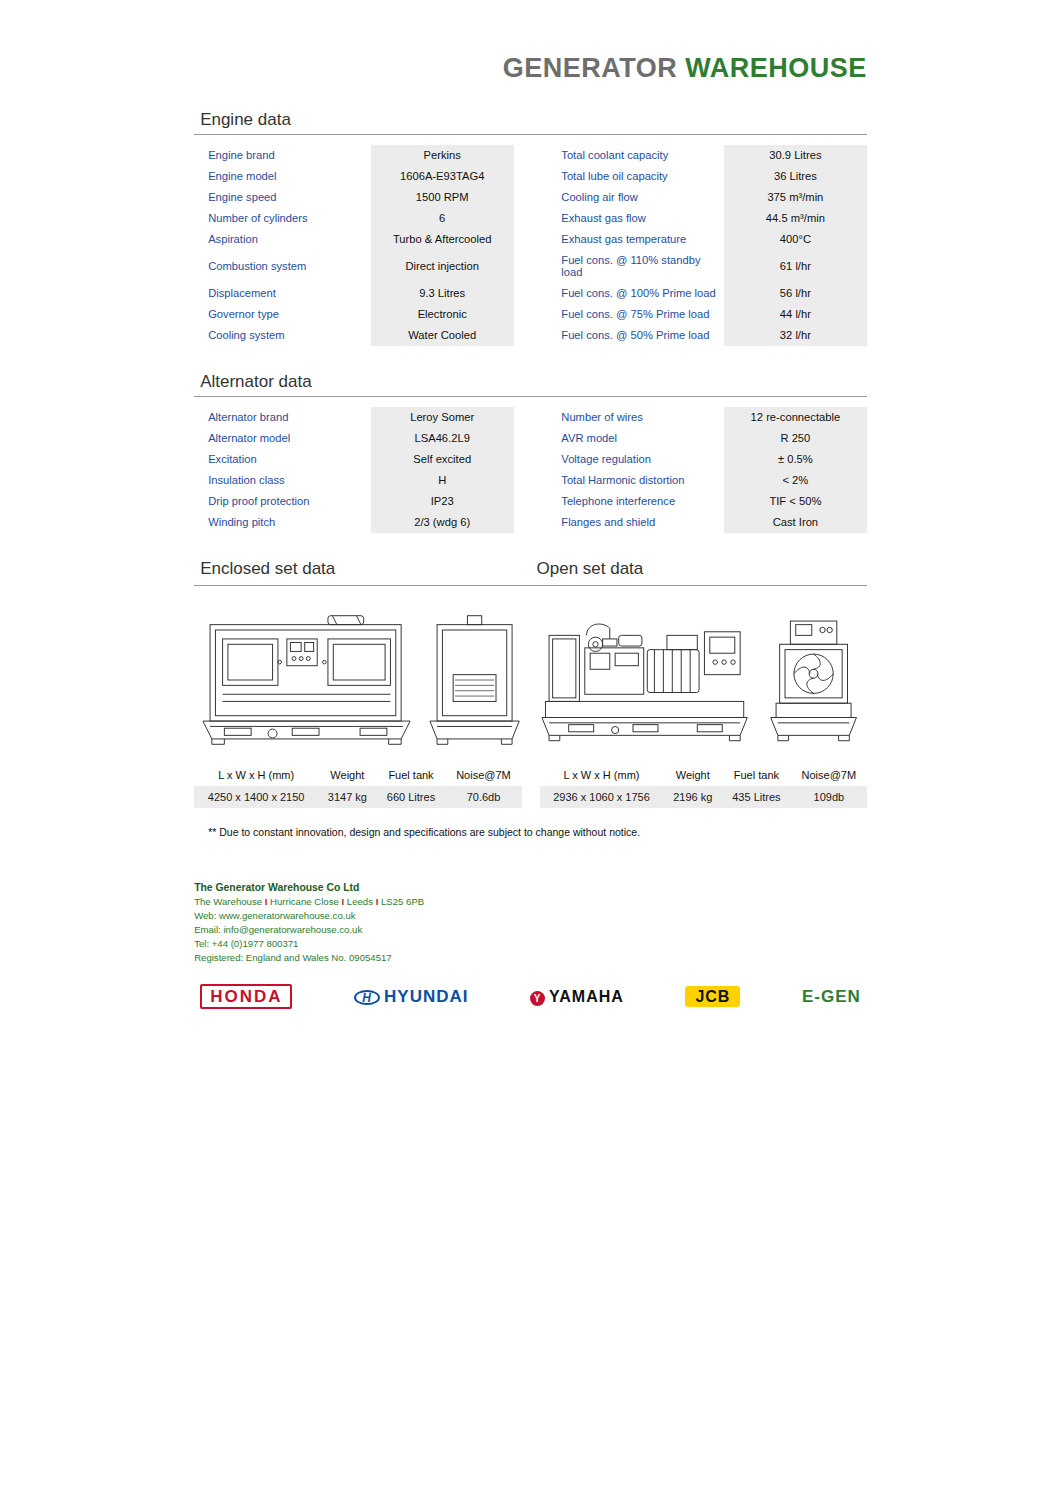GENERATOR WAREHOUSE
Engine data
| Engine brand | Perkins | | Total coolant capacity | 30.9 Litres |
| Engine model | 1606A-E93TAG4 | | Total lube oil capacity | 36 Litres |
| Engine speed | 1500 RPM | | Cooling air flow | 375 m³/min |
| Number of cylinders | 6 | | Exhaust gas flow | 44.5 m³/min |
| Aspiration | Turbo & Aftercooled | | Exhaust gas temperature | 400°C |
| Combustion system | Direct injection | | Fuel cons. @ 110% standby load | 61 l/hr |
| Displacement | 9.3 Litres | | Fuel cons. @ 100% Prime load | 56 l/hr |
| Governor type | Electronic | | Fuel cons. @ 75% Prime load | 44 l/hr |
| Cooling system | Water Cooled | | Fuel cons. @ 50% Prime load | 32 l/hr |
Alternator data
| Alternator brand | Leroy Somer | | Number of wires | 12 re-connectable |
| Alternator model | LSA46.2L9 | | AVR model | R 250 |
| Excitation | Self excited | | Voltage regulation | ± 0.5% |
| Insulation class | H | | Total Harmonic distortion | < 2% |
| Drip proof protection | IP23 | | Telephone interference | TIF < 50% |
| Winding pitch | 2/3 (wdg 6) | | Flanges and shield | Cast Iron |
Enclosed set data
Open set data
| L x W x H (mm) | Weight | Fuel tank | Noise@7M |
| --- | --- | --- | --- |
| 4250 x 1400 x 2150 | 3147 kg | 660 Litres | 70.6db |
| L x W x H (mm) | Weight | Fuel tank | Noise@7M |
| --- | --- | --- | --- |
| 2936 x 1060 x 1756 | 2196 kg | 435 Litres | 109db |
** Due to constant innovation, design and specifications are subject to change without notice.
The Generator Warehouse Co Ltd
The Warehouse I Hurricane Close I Leeds I LS25 6PB
Web: www.generatorwarehouse.co.uk
Email: info@generatorwarehouse.co.uk
Tel: +44 (0)1977 800371
Registered: England and Wales No. 09054517
HONDA
HHYUNDAI
YYAMAHA
JCB
E-GEN